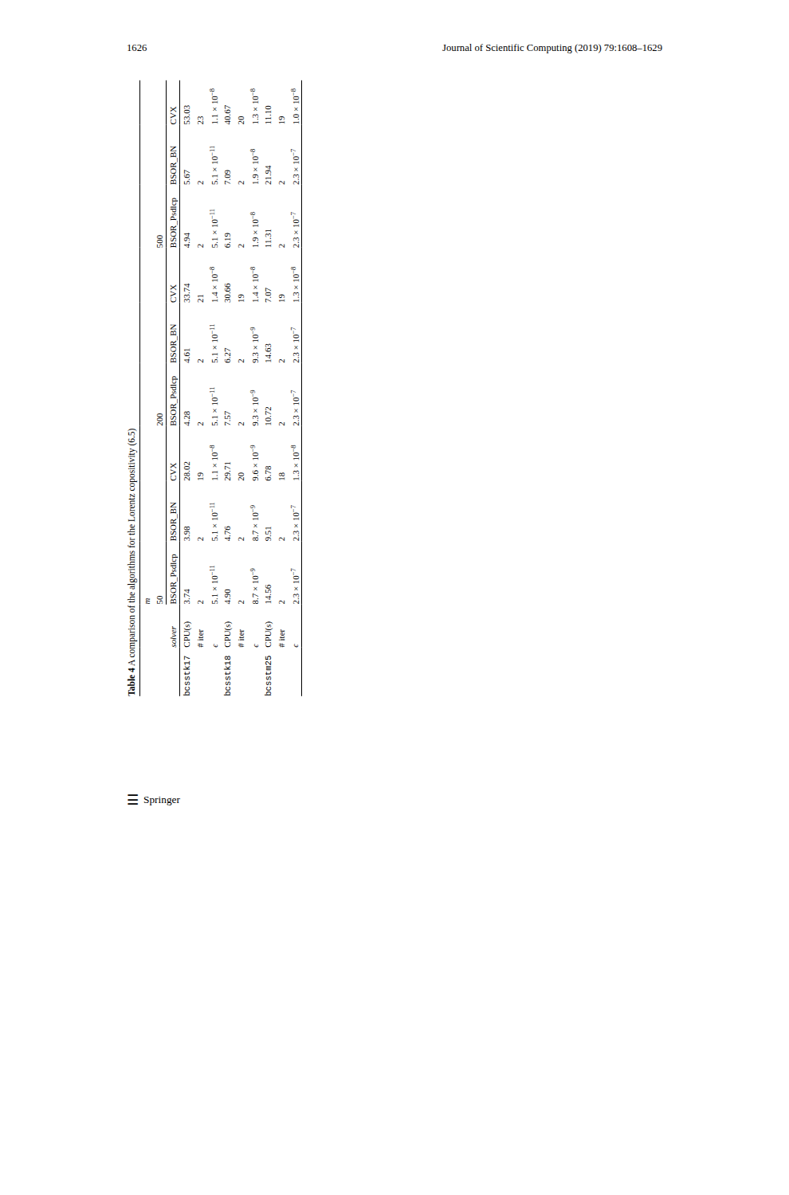1626
Journal of Scientific Computing (2019) 79:1608–1629
Table 4 A comparison of the algorithms for the Lorentz copositivity (6.5)
| | | m | | |
| --- | --- | --- | --- | --- |
| | | 50 | 200 | 500 |
| | solver | BSOR_Psdlcp | BSOR_BN | CVX | BSOR_Psdlcp | BSOR_BN | CVX | BSOR_Psdlcp | BSOR_BN | CVX |
| bcsstk17 | CPU(s) | 3.74 | 3.98 | 28.02 | 4.28 | 4.61 | 33.74 | 4.94 | 5.67 | 53.03 |
| | # iter | 2 | 2 | 19 | 2 | 2 | 21 | 2 | 2 | 23 |
| | ϵ | 5.1 × 10 −11 | 5.1 × 10 −11 | 1.1 × 10 −8 | 5.1 × 10 −11 | 5.1 × 10 −11 | 1.4 × 10 −8 | 5.1 × 10 −11 | 5.1 × 10 −11 | 1.1 × 10 −8 |
| bcsstk18 | CPU(s) | 4.90 | 4.76 | 29.71 | 7.57 | 6.27 | 30.66 | 6.19 | 7.09 | 40.67 |
| | # iter | 2 | 2 | 20 | 2 | 2 | 19 | 2 | 2 | 20 |
| | ϵ | 8.7 × 10 −9 | 8.7 × 10 −9 | 9.6 × 10 −9 | 9.3 × 10 −9 | 9.3 × 10 −9 | 1.4 × 10 −8 | 1.9 × 10 −8 | 1.9 × 10 −8 | 1.3 × 10 −8 |
| bcsstm25 | CPU(s) | 14.56 | 9.51 | 6.78 | 10.72 | 14.63 | 7.07 | 11.31 | 21.94 | 11.10 |
| | # iter | 2 | 2 | 18 | 2 | 2 | 19 | 2 | 2 | 19 |
| | ϵ | 2.3 × 10 −7 | 2.3 × 10 −7 | 1.3 × 10 −8 | 2.3 × 10 −7 | 2.3 × 10 −7 | 1.3 × 10 −8 | 2.3 × 10 −7 | 2.3 × 10 −7 | 1.0 × 10 −8 |
☰ Springer